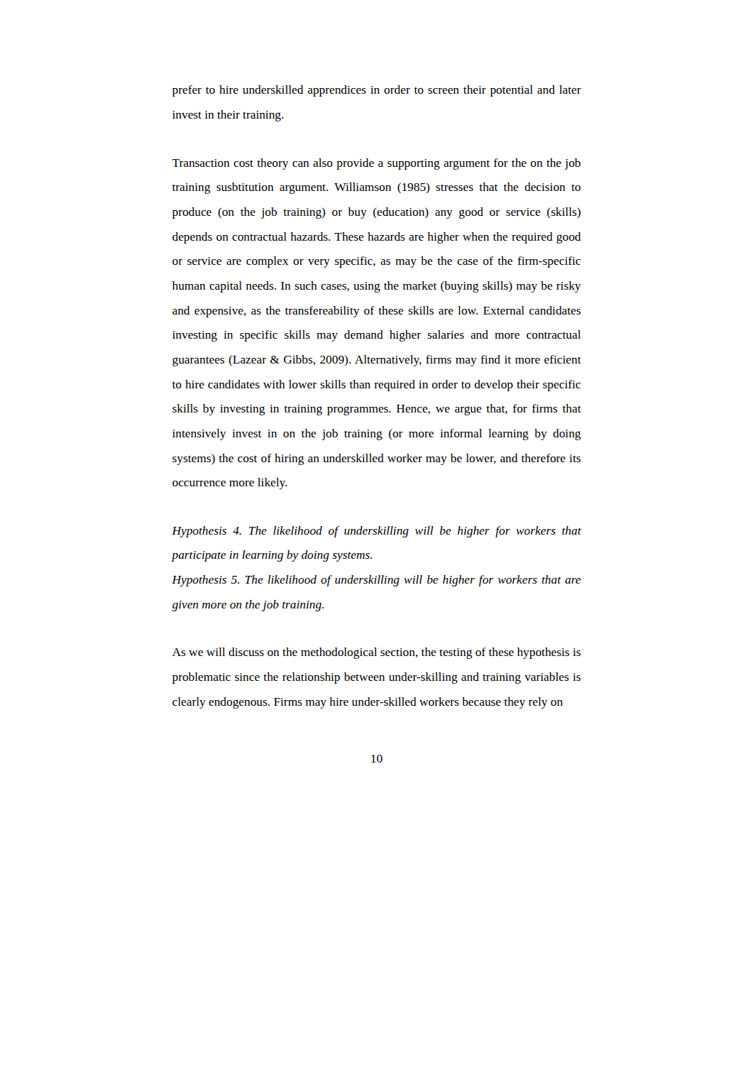prefer to hire underskilled apprendices in order to screen their potential and later invest in their training.
Transaction cost theory can also provide a supporting argument for the on the job training susbtitution argument. Williamson (1985) stresses that the decision to produce (on the job training) or buy (education) any good or service (skills) depends on contractual hazards. These hazards are higher when the required good or service are complex or very specific, as may be the case of the firm-specific human capital needs. In such cases, using the market (buying skills) may be risky and expensive, as the transfereability of these skills are low. External candidates investing in specific skills may demand higher salaries and more contractual guarantees (Lazear & Gibbs, 2009). Alternatively, firms may find it more eficient to hire candidates with lower skills than required in order to develop their specific skills by investing in training programmes. Hence, we argue that, for firms that intensively invest in on the job training (or more informal learning by doing systems) the cost of hiring an underskilled worker may be lower, and therefore its occurrence more likely.
Hypothesis 4. The likelihood of underskilling will be higher for workers that participate in learning by doing systems.
Hypothesis 5. The likelihood of underskilling will be higher for workers that are given more on the job training.
As we will discuss on the methodological section, the testing of these hypothesis is problematic since the relationship between under-skilling and training variables is clearly endogenous. Firms may hire under-skilled workers because they rely on
10